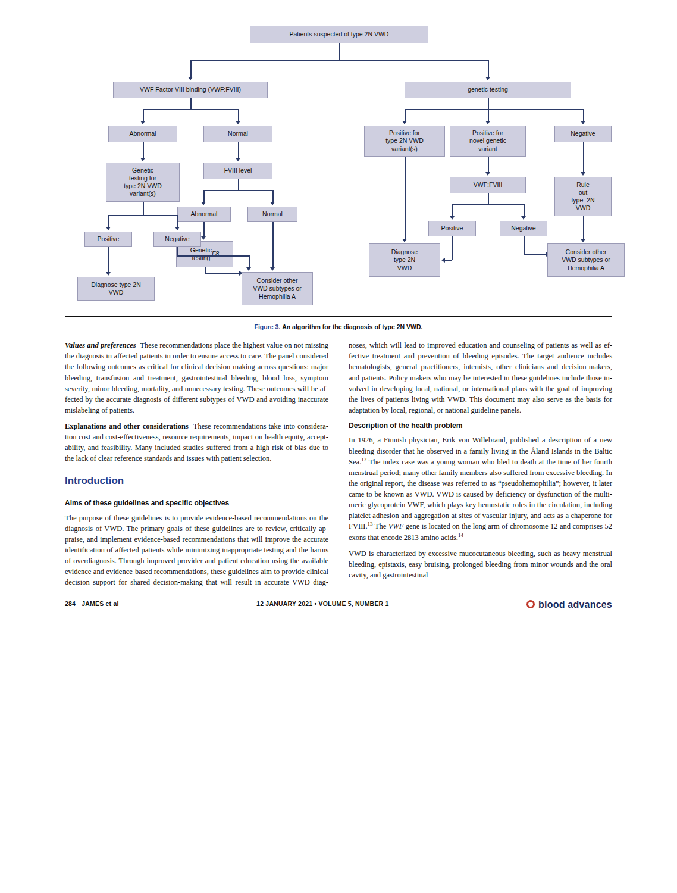Patients suspected of type 2N VWD
VWF Factor VIII binding (VWF:FVIII)
genetic testing
Abnormal
Normal
Genetic
testing for
type 2N VWD
variant(s)
FVIII level
Abnormal
Normal
Genetic
testing F8
Positive
Negative
Diagnose type 2N
VWD
Consider other
VWD subtypes or
Hemophilia A
Positive for
type 2N VWD
variant(s)
Positive for
novel genetic
variant
Negative
VWF:FVIII
Positive
Negative
Rule
out
type 2N
VWD
Diagnose
type 2N
VWD
Consider other
VWD subtypes or
Hemophilia A
Figure 3. An algorithm for the diagnosis of type 2N VWD.
Values and preferences These recommendations place the highest value on not missing the diagnosis in affected patients in order to ensure access to care. The panel considered the following outcomes as critical for clinical decision-making across questions: major bleeding, transfusion and treatment, gastrointestinal bleeding, blood loss, symptom severity, minor bleeding, mortality, and unnecessary testing. These outcomes will be affected by the accurate diagnosis of different subtypes of VWD and avoiding inaccurate mislabeling of patients.
Explanations and other considerations These recommendations take into consideration cost and cost-effectiveness, resource requirements, impact on health equity, acceptability, and feasibility. Many included studies suffered from a high risk of bias due to the lack of clear reference standards and issues with patient selection.
Introduction
Aims of these guidelines and specific objectives
The purpose of these guidelines is to provide evidence-based recommendations on the diagnosis of VWD. The primary goals of these guidelines are to review, critically appraise, and implement evidence-based recommendations that will improve the accurate identification of affected patients while minimizing inappropriate testing and the harms of overdiagnosis. Through improved provider and patient education using the available evidence and evidence-based recommendations, these guidelines aim to provide clinical decision support for shared decision-making that will result in accurate VWD diagnoses, which will lead to improved education and counseling of patients as well as effective treatment and prevention of bleeding episodes. The target audience includes hematologists, general practitioners, internists, other clinicians and decision-makers, and patients. Policy makers who may be interested in these guidelines include those involved in developing local, national, or international plans with the goal of improving the lives of patients living with VWD. This document may also serve as the basis for adaptation by local, regional, or national guideline panels.
Description of the health problem
In 1926, a Finnish physician, Erik von Willebrand, published a description of a new bleeding disorder that he observed in a family living in the Åland Islands in the Baltic Sea.12 The index case was a young woman who bled to death at the time of her fourth menstrual period; many other family members also suffered from excessive bleeding. In the original report, the disease was referred to as “pseudohemophilia”; however, it later came to be known as VWD. VWD is caused by deficiency or dysfunction of the multimeric glycoprotein VWF, which plays key hemostatic roles in the circulation, including platelet adhesion and aggregation at sites of vascular injury, and acts as a chaperone for FVIII.13 The VWF gene is located on the long arm of chromosome 12 and comprises 52 exons that encode 2813 amino acids.14
VWD is characterized by excessive mucocutaneous bleeding, such as heavy menstrual bleeding, epistaxis, easy bruising, prolonged bleeding from minor wounds and the oral cavity, and gastrointestinal
284 JAMES et al
12 JANUARY 2021 • VOLUME 5, NUMBER 1
blood advances